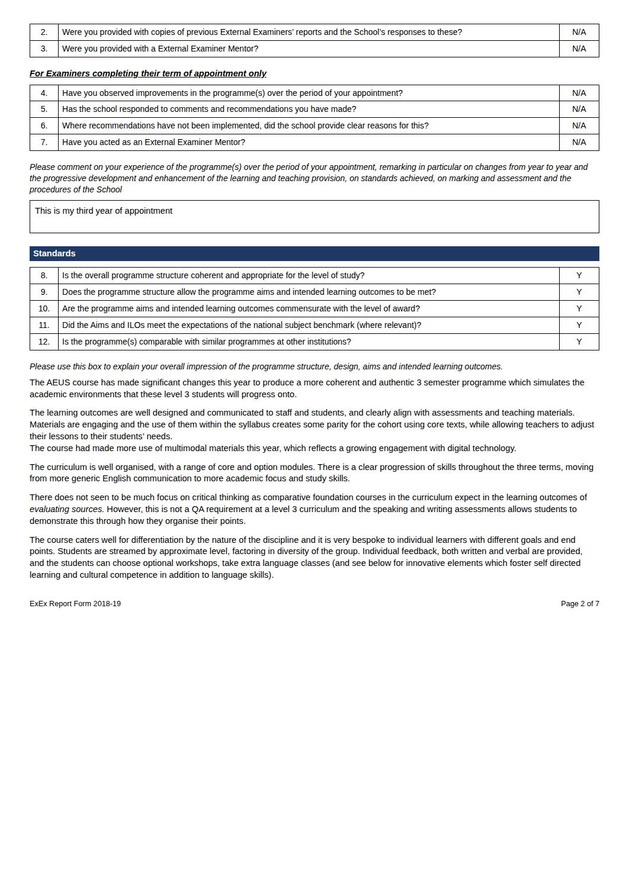| 2. | Were you provided with copies of previous External Examiners’ reports and the School’s responses to these? | N/A |
| 3. | Were you provided with a External Examiner Mentor? | N/A |
For Examiners completing their term of appointment only
| 4. | Have you observed improvements in the programme(s) over the period of your appointment? | N/A |
| 5. | Has the school responded to comments and recommendations you have made? | N/A |
| 6. | Where recommendations have not been implemented, did the school provide clear reasons for this? | N/A |
| 7. | Have you acted as an External Examiner Mentor? | N/A |
Please comment on your experience of the programme(s) over the period of your appointment, remarking in particular on changes from year to year and the progressive development and enhancement of the learning and teaching provision, on standards achieved, on marking and assessment and the procedures of the School
This is my third year of appointment
Standards
| 8. | Is the overall programme structure coherent and appropriate for the level of study? | Y |
| 9. | Does the programme structure allow the programme aims and intended learning outcomes to be met? | Y |
| 10. | Are the programme aims and intended learning outcomes commensurate with the level of award? | Y |
| 11. | Did the Aims and ILOs meet the expectations of the national subject benchmark (where relevant)? | Y |
| 12. | Is the programme(s) comparable with similar programmes at other institutions? | Y |
Please use this box to explain your overall impression of the programme structure, design, aims and intended learning outcomes.
The AEUS course has made significant changes this year to produce a more coherent and authentic 3 semester programme which simulates the academic environments that these level 3 students will progress onto.
The learning outcomes are well designed and communicated to staff and students, and clearly align with assessments and teaching materials. Materials are engaging and the use of them within the syllabus creates some parity for the cohort using core texts, while allowing teachers to adjust their lessons to their students’ needs.
The course had made more use of multimodal materials this year, which reflects a growing engagement with digital technology.
The curriculum is well organised, with a range of core and option modules. There is a clear progression of skills throughout the three terms, moving from more generic English communication to more academic focus and study skills.
There does not seen to be much focus on critical thinking as comparative foundation courses in the curriculum expect in the learning outcomes of evaluating sources. However, this is not a QA requirement at a level 3 curriculum and the speaking and writing assessments allows students to demonstrate this through how they organise their points.
The course caters well for differentiation by the nature of the discipline and it is very bespoke to individual learners with different goals and end points. Students are streamed by approximate level, factoring in diversity of the group. Individual feedback, both written and verbal are provided, and the students can choose optional workshops, take extra language classes (and see below for innovative elements which foster self directed learning and cultural competence in addition to language skills).
ExEx Report Form 2018-19
Page 2 of 7